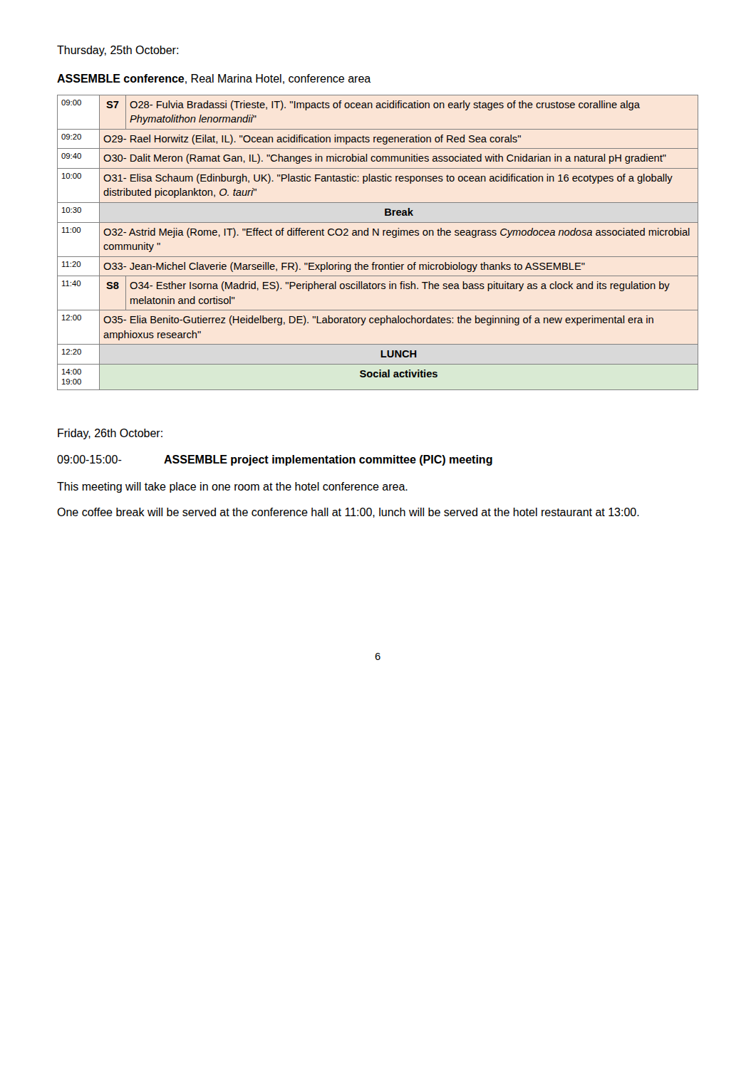Thursday, 25th October:
ASSEMBLE conference, Real Marina Hotel, conference area
| 09:00 | S7 | O28- Fulvia Bradassi (Trieste, IT). "Impacts of ocean acidification on early stages of the crustose coralline alga Phymatolithon lenormandii " |
| 09:20 | O29- Rael Horwitz (Eilat, IL). "Ocean acidification impacts regeneration of Red Sea corals" |
| 09:40 | O30- Dalit Meron (Ramat Gan, IL). "Changes in microbial communities associated with Cnidarian in a natural pH gradient" |
| 10:00 | O31- Elisa Schaum (Edinburgh, UK). "Plastic Fantastic: plastic responses to ocean acidification in 16 ecotypes of a globally distributed picoplankton, O. tauri " |
| 10:30 | Break |
| 11:00 | O32- Astrid Mejia (Rome, IT). "Effect of different CO2 and N regimes on the seagrass Cymodocea nodosa associated microbial community " |
| 11:20 | O33- Jean-Michel Claverie (Marseille, FR). "Exploring the frontier of microbiology thanks to ASSEMBLE" |
| 11:40 | S8 | O34- Esther Isorna (Madrid, ES). "Peripheral oscillators in fish. The sea bass pituitary as a clock and its regulation by melatonin and cortisol" |
| 12:00 | O35- Elia Benito-Gutierrez (Heidelberg, DE). "Laboratory cephalochordates: the beginning of a new experimental era in amphioxus research" |
| 12:20 | LUNCH |
| 14:00 19:00 | Social activities |
Friday, 26th October:
09:00-15:00-ASSEMBLE project implementation committee (PIC) meeting
This meeting will take place in one room at the hotel conference area.
One coffee break will be served at the conference hall at 11:00, lunch will be served at the hotel restaurant at 13:00.
6